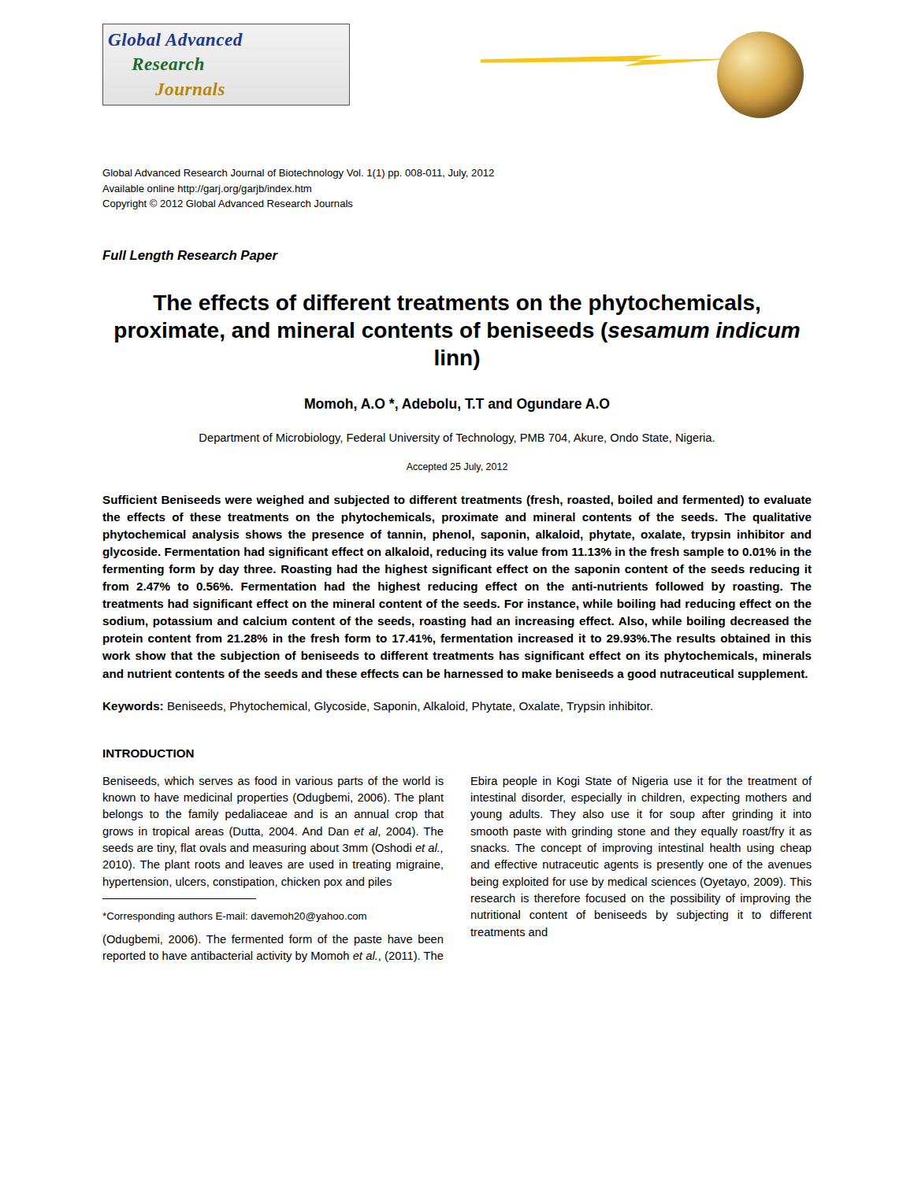Global Advanced
Research
Journals
Global Advanced Research Journal of Biotechnology Vol. 1(1) pp. 008-011, July, 2012
Available online http://garj.org/garjb/index.htm
Copyright © 2012 Global Advanced Research Journals
Full Length Research Paper
The effects of different treatments on the phytochemicals, proximate, and mineral contents of beniseeds (sesamum indicum linn)
Momoh, A.O *, Adebolu, T.T and Ogundare A.O
Department of Microbiology, Federal University of Technology, PMB 704, Akure, Ondo State, Nigeria.
Accepted 25 July, 2012
Sufficient Beniseeds were weighed and subjected to different treatments (fresh, roasted, boiled and fermented) to evaluate the effects of these treatments on the phytochemicals, proximate and mineral contents of the seeds. The qualitative phytochemical analysis shows the presence of tannin, phenol, saponin, alkaloid, phytate, oxalate, trypsin inhibitor and glycoside. Fermentation had significant effect on alkaloid, reducing its value from 11.13% in the fresh sample to 0.01% in the fermenting form by day three. Roasting had the highest significant effect on the saponin content of the seeds reducing it from 2.47% to 0.56%. Fermentation had the highest reducing effect on the anti-nutrients followed by roasting. The treatments had significant effect on the mineral content of the seeds. For instance, while boiling had reducing effect on the sodium, potassium and calcium content of the seeds, roasting had an increasing effect. Also, while boiling decreased the protein content from 21.28% in the fresh form to 17.41%, fermentation increased it to 29.93%.The results obtained in this work show that the subjection of beniseeds to different treatments has significant effect on its phytochemicals, minerals and nutrient contents of the seeds and these effects can be harnessed to make beniseeds a good nutraceutical supplement.
Keywords: Beniseeds, Phytochemical, Glycoside, Saponin, Alkaloid, Phytate, Oxalate, Trypsin inhibitor.
INTRODUCTION
Beniseeds, which serves as food in various parts of the world is known to have medicinal properties (Odugbemi, 2006). The plant belongs to the family pedaliaceae and is an annual crop that grows in tropical areas (Dutta, 2004. And Dan et al, 2004). The seeds are tiny, flat ovals and measuring about 3mm (Oshodi et al., 2010). The plant roots and leaves are used in treating migraine, hypertension, ulcers, constipation, chicken pox and piles
*Corresponding authors E-mail: davemoh20@yahoo.com
(Odugbemi, 2006). The fermented form of the paste have been reported to have antibacterial activity by Momoh et al., (2011). The Ebira people in Kogi State of Nigeria use it for the treatment of intestinal disorder, especially in children, expecting mothers and young adults. They also use it for soup after grinding it into smooth paste with grinding stone and they equally roast/fry it as snacks. The concept of improving intestinal health using cheap and effective nutraceutic agents is presently one of the avenues being exploited for use by medical sciences (Oyetayo, 2009). This research is therefore focused on the possibility of improving the nutritional content of beniseeds by subjecting it to different treatments and